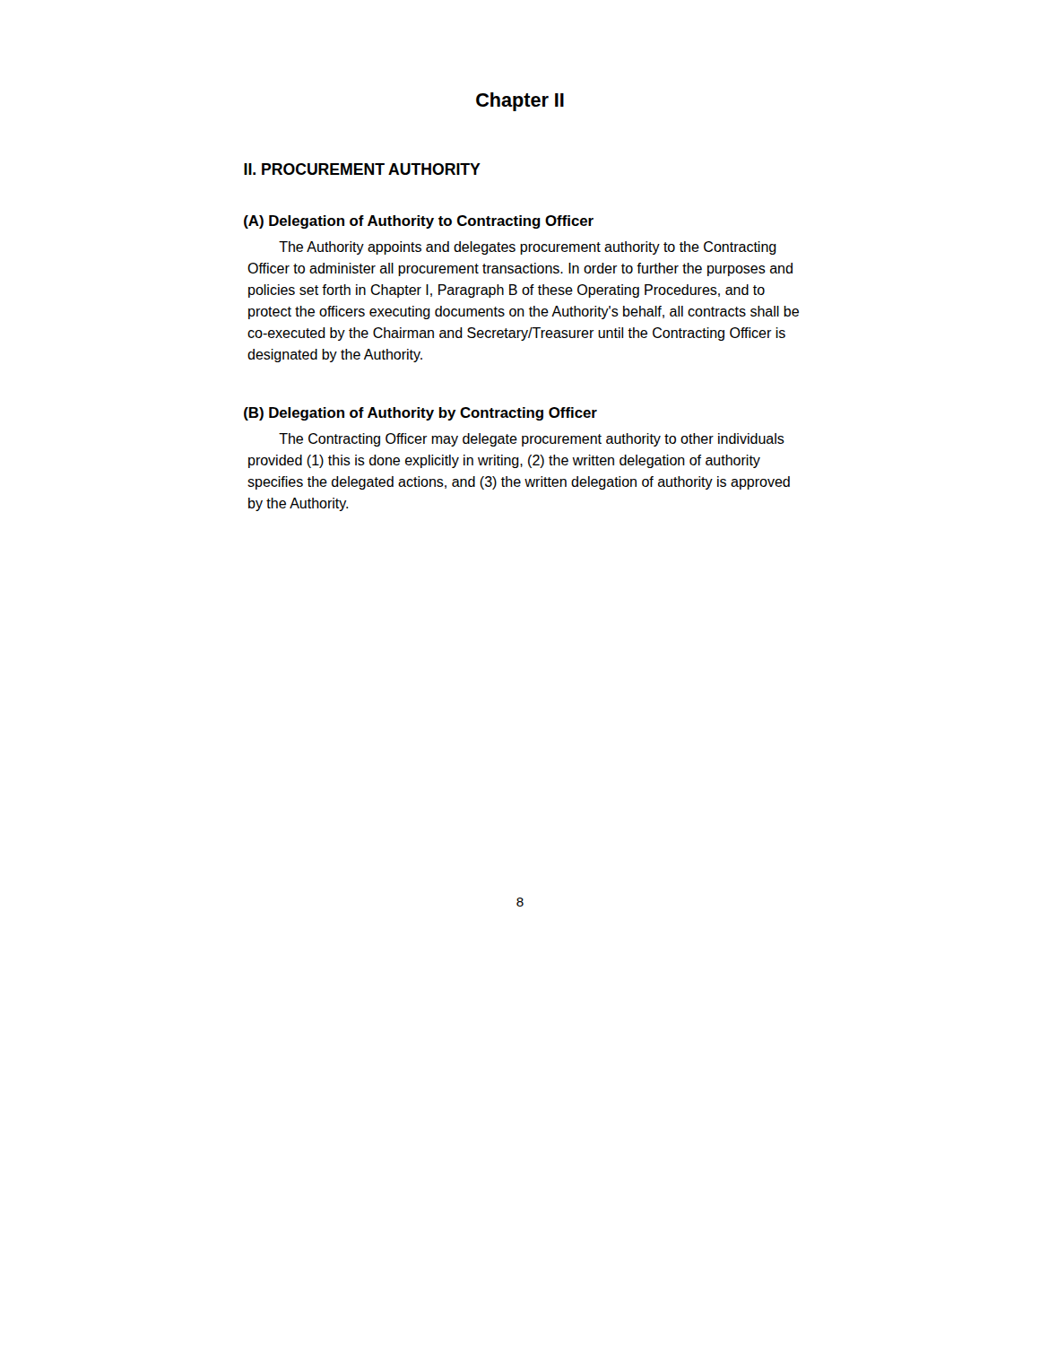Chapter II
II. PROCUREMENT AUTHORITY
(A) Delegation of Authority to Contracting Officer
The Authority appoints and delegates procurement authority to the Contracting Officer to administer all procurement transactions. In order to further the purposes and policies set forth in Chapter I, Paragraph B of these Operating Procedures, and to protect the officers executing documents on the Authority's behalf, all contracts shall be co-executed by the Chairman and Secretary/Treasurer until the Contracting Officer is designated by the Authority.
(B) Delegation of Authority by Contracting Officer
The Contracting Officer may delegate procurement authority to other individuals provided (1) this is done explicitly in writing, (2) the written delegation of authority specifies the delegated actions, and (3) the written delegation of authority is approved by the Authority.
8